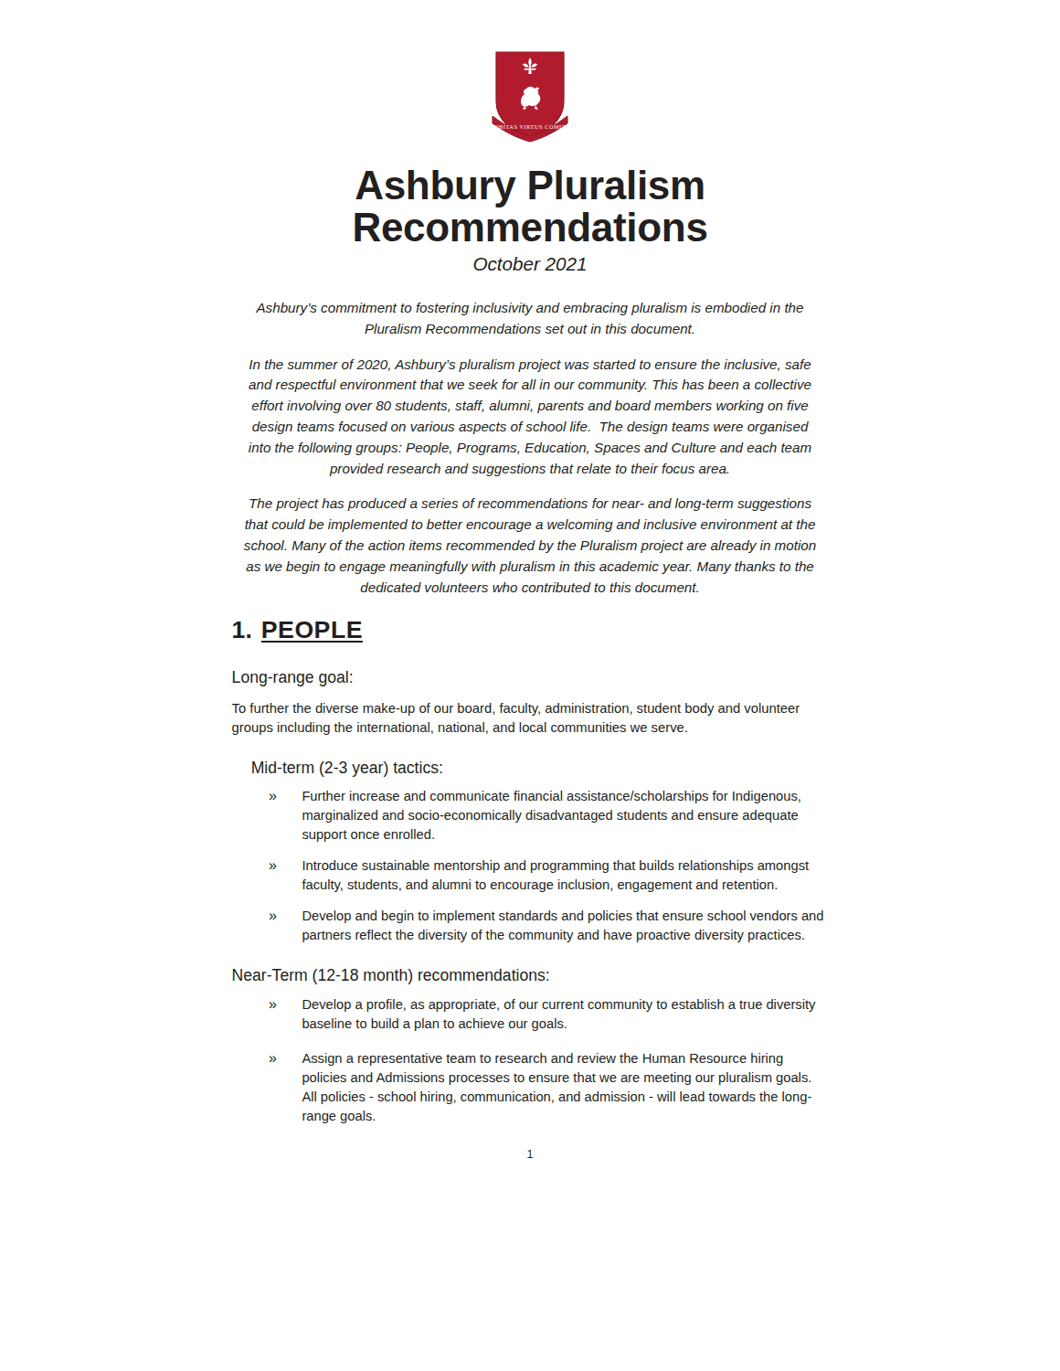PROBITAS VIRTUS COMITAS
Ashbury Pluralism Recommendations
October 2021
Ashbury’s commitment to fostering inclusivity and embracing pluralism is embodied in the Pluralism Recommendations set out in this document.
In the summer of 2020, Ashbury’s pluralism project was started to ensure the inclusive, safe and respectful environment that we seek for all in our community. This has been a collective effort involving over 80 students, staff, alumni, parents and board members working on five design teams focused on various aspects of school life. The design teams were organised into the following groups: People, Programs, Education, Spaces and Culture and each team provided research and suggestions that relate to their focus area.
The project has produced a series of recommendations for near- and long-term suggestions that could be implemented to better encourage a welcoming and inclusive environment at the school. Many of the action items recommended by the Pluralism project are already in motion as we begin to engage meaningfully with pluralism in this academic year. Many thanks to the dedicated volunteers who contributed to this document.
1. PEOPLE
Long-range goal:
To further the diverse make-up of our board, faculty, administration, student body and volunteer groups including the international, national, and local communities we serve.
Mid-term (2-3 year) tactics:
Further increase and communicate financial assistance/scholarships for Indigenous, marginalized and socio-economically disadvantaged students and ensure adequate support once enrolled.
Introduce sustainable mentorship and programming that builds relationships amongst faculty, students, and alumni to encourage inclusion, engagement and retention.
Develop and begin to implement standards and policies that ensure school vendors and partners reflect the diversity of the community and have proactive diversity practices.
Near-Term (12-18 month) recommendations:
Develop a profile, as appropriate, of our current community to establish a true diversity baseline to build a plan to achieve our goals.
Assign a representative team to research and review the Human Resource hiring policies and Admissions processes to ensure that we are meeting our pluralism goals. All policies - school hiring, communication, and admission - will lead towards the long-range goals.
1